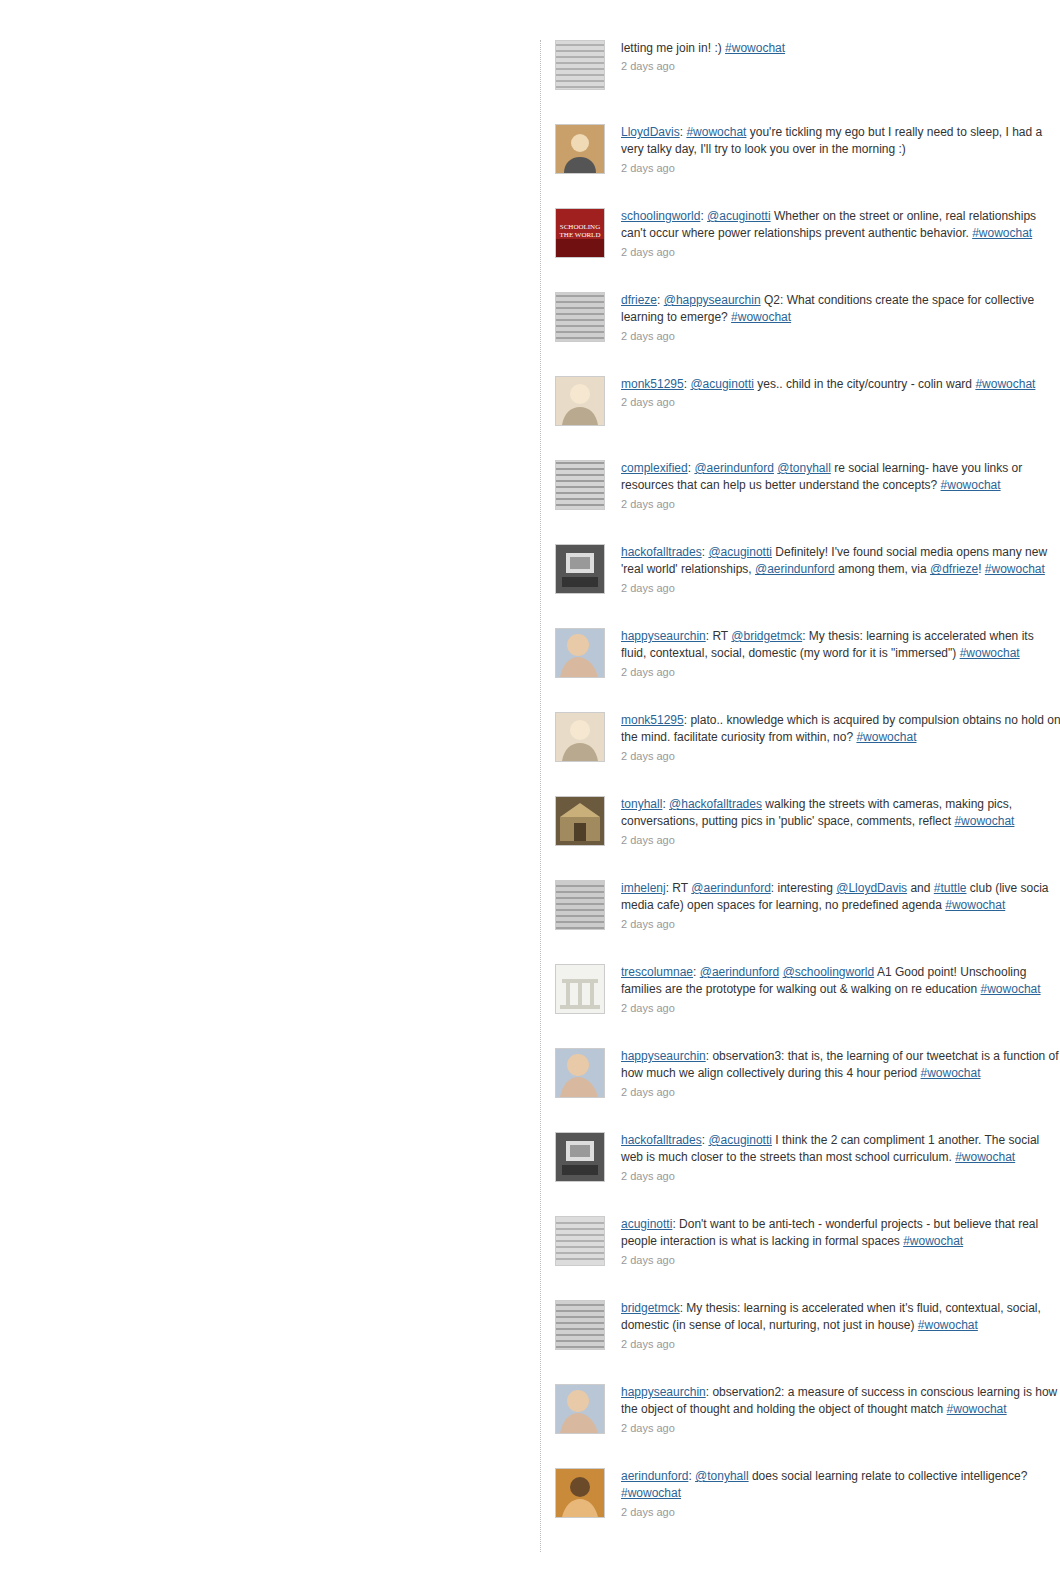letting me join in! :) #wowochat
2 days ago
LloydDavis: #wowochat you're tickling my ego but I really need to sleep, I had a very talky day, I'll try to look you over in the morning :)
2 days ago
schoolingworld: @acuginotti Whether on the street or online, real relationships can't occur where power relationships prevent authentic behavior. #wowochat
2 days ago
dfrieze: @happyseaurchin Q2: What conditions create the space for collective learning to emerge? #wowochat
2 days ago
monk51295: @acuginotti yes.. child in the city/country - colin ward #wowochat
2 days ago
complexified: @aerindunford @tonyhall re social learning- have you links or resources that can help us better understand the concepts? #wowochat
2 days ago
hackofalltrades: @acuginotti Definitely! I've found social media opens many new 'real world' relationships, @aerindunford among them, via @dfrieze! #wowochat
2 days ago
happyseaurchin: RT @bridgetmck: My thesis: learning is accelerated when its fluid, contextual, social, domestic (my word for it is "immersed") #wowochat
2 days ago
monk51295: plato.. knowledge which is acquired by compulsion obtains no hold on the mind. facilitate curiosity from within, no? #wowochat
2 days ago
tonyhall: @hackofalltrades walking the streets with cameras, making pics, conversations, putting pics in 'public' space, comments, reflect #wowochat
2 days ago
imhelenj: RT @aerindunford: interesting @LloydDavis and #tuttle club (live socia media cafe) open spaces for learning, no predefined agenda #wowochat
2 days ago
trescolumnae: @aerindunford @schoolingworld A1 Good point! Unschooling families are the prototype for walking out & walking on re education #wowochat
2 days ago
happyseaurchin: observation3: that is, the learning of our tweetchat is a function of how much we align collectively during this 4 hour period #wowochat
2 days ago
hackofalltrades: @acuginotti I think the 2 can compliment 1 another. The social web is much closer to the streets than most school curriculum. #wowochat
2 days ago
acuginotti: Don't want to be anti-tech - wonderful projects - but believe that real people interaction is what is lacking in formal spaces #wowochat
2 days ago
bridgetmck: My thesis: learning is accelerated when it's fluid, contextual, social, domestic (in sense of local, nurturing, not just in house) #wowochat
2 days ago
happyseaurchin: observation2: a measure of success in conscious learning is how the object of thought and holding the object of thought match #wowochat
2 days ago
aerindunford: @tonyhall does social learning relate to collective intelligence? #wowochat
2 days ago